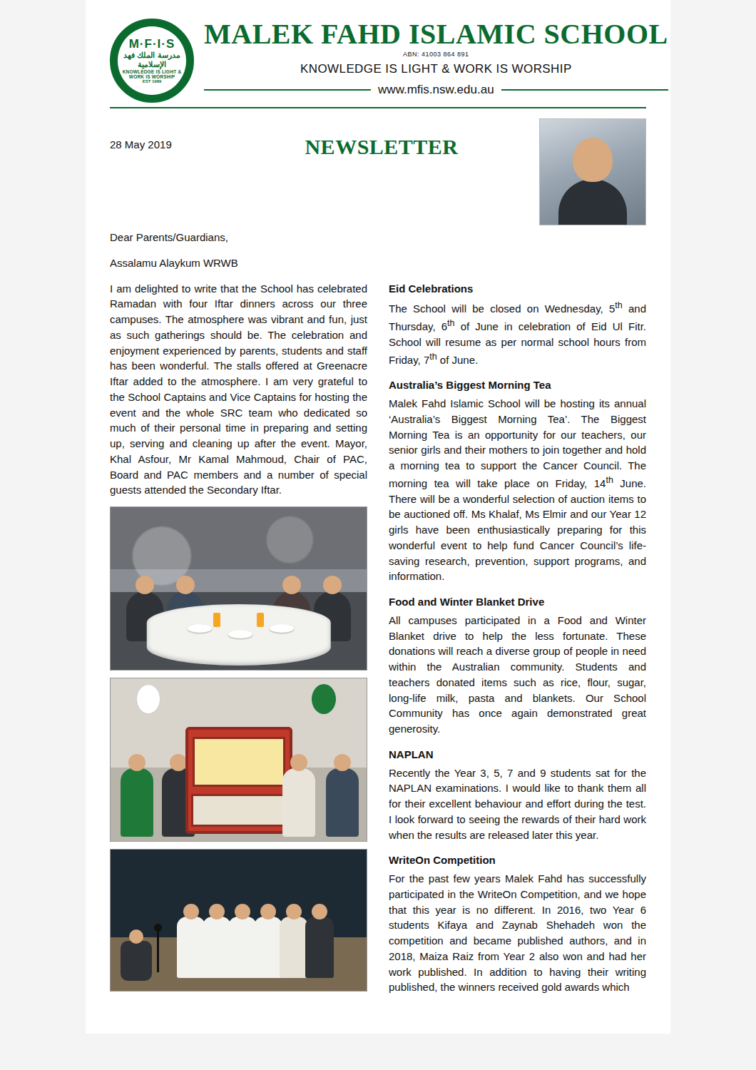M·F·I·S
مدرسة الملك فهد الإسلامية
Knowledge is Light & Work is Worship
EST 1989
MALEK FAHD ISLAMIC SCHOOL
ABN: 41003 864 891
KNOWLEDGE IS LIGHT & WORK IS WORSHIP
www.mfis.nsw.edu.au
28 May 2019
NEWSLETTER
Dear Parents/Guardians,
Assalamu Alaykum WRWB
I am delighted to write that the School has celebrated Ramadan with four Iftar dinners across our three campuses. The atmosphere was vibrant and fun, just as such gatherings should be. The celebration and enjoyment experienced by parents, students and staff has been wonderful. The stalls offered at Greenacre Iftar added to the atmosphere. I am very grateful to the School Captains and Vice Captains for hosting the event and the whole SRC team who dedicated so much of their personal time in preparing and setting up, serving and cleaning up after the event. Mayor, Khal Asfour, Mr Kamal Mahmoud, Chair of PAC, Board and PAC members and a number of special guests attended the Secondary Iftar.
Eid Celebrations
The School will be closed on Wednesday, 5th and Thursday, 6th of June in celebration of Eid Ul Fitr. School will resume as per normal school hours from Friday, 7th of June.
Australia’s Biggest Morning Tea
Malek Fahd Islamic School will be hosting its annual ‘Australia’s Biggest Morning Tea’. The Biggest Morning Tea is an opportunity for our teachers, our senior girls and their mothers to join together and hold a morning tea to support the Cancer Council. The morning tea will take place on Friday, 14th June. There will be a wonderful selection of auction items to be auctioned off. Ms Khalaf, Ms Elmir and our Year 12 girls have been enthusiastically preparing for this wonderful event to help fund Cancer Council’s life-saving research, prevention, support programs, and information.
Food and Winter Blanket Drive
All campuses participated in a Food and Winter Blanket drive to help the less fortunate. These donations will reach a diverse group of people in need within the Australian community. Students and teachers donated items such as rice, flour, sugar, long-life milk, pasta and blankets. Our School Community has once again demonstrated great generosity.
NAPLAN
Recently the Year 3, 5, 7 and 9 students sat for the NAPLAN examinations. I would like to thank them all for their excellent behaviour and effort during the test. I look forward to seeing the rewards of their hard work when the results are released later this year.
WriteOn Competition
For the past few years Malek Fahd has successfully participated in the WriteOn Competition, and we hope that this year is no different. In 2016, two Year 6 students Kifaya and Zaynab Shehadeh won the competition and became published authors, and in 2018, Maiza Raiz from Year 2 also won and had her work published. In addition to having their writing published, the winners received gold awards which